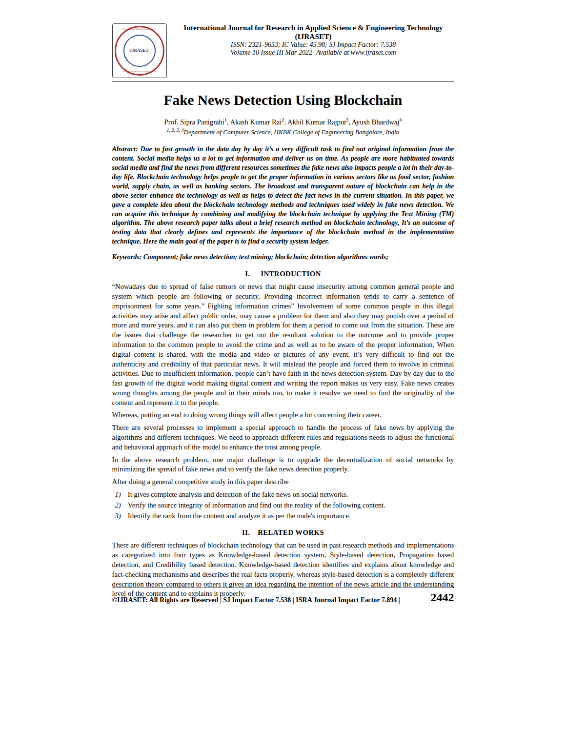International Journal for Research
IJRASET
in Applied Science & Engineering
International Journal for Research in Applied Science & Engineering Technology (IJRASET)
ISSN: 2321-9653; IC Value: 45.98; SJ Impact Factor: 7.538
Volume 10 Issue III Mar 2022- Available at www.ijraset.com
Fake News Detection Using Blockchain
Prof. Sipra Panigrahi1, Akash Kumar Rai2, Akhil Kumar Rajput3, Ayush Bhardwaj4
1, 2, 3, 4Department of Computer Science, HKBK College of Engineering Bangalore, India
Abstract: Due to fast growth in the data day by day it’s a very difficult task to find out original information from the content. Social media helps us a lot to get information and deliver us on time. As people are more habituated towards social media and find the news from different resources sometimes the fake news also impacts people a lot in their day-to-day life. Blockchain technology helps people to get the proper information in various sectors like as food sector, fashion world, supply chain, as well as banking sectors. The broadcast and transparent nature of blockchain can help in the above sector enhance the technology as well as helps to detect the fact news in the current situation. In this paper, we gave a complete idea about the blockchain technology methods and techniques used widely in fake news detection. We can acquire this technique by combining and modifying the blockchain technique by applying the Text Mining (TM) algorithm. The above research paper talks about a brief research method on blockchain technology, It’s an outcome of testing data that clearly defines and represents the importance of the blockchain method in the implementation technique. Here the main goal of the paper is to find a security system ledger.
Keywords: Component; fake news detection; text mining; blockchain; detection algorithms words;
I. INTRODUCTION
“Nowadays due to spread of false rumors or news that might cause insecurity among common general people and system which people are following or security, Providing incorrect information tends to carry a sentence of imprisonment for some years.” Fighting information crimes” Involvement of some common people in this illegal activities may arise and affect public order, may cause a problem for them and also they may punish over a period of more and more years, and it can also put them in problem for them a period to come out from the situation. These are the issues that challenge the researcher to get out the resultant solution to the outcome and to provide proper information to the common people to avoid the crime and as well as to be aware of the proper information. When digital content is shared, with the media and video or pictures of any event, it’s very difficult to find out the authenticity and credibility of that particular news. It will mislead the people and forced them to involve in criminal activities. Due to insufficient information, people can’t have faith in the news detection system. Day by day due to the fast growth of the digital world making digital content and writing the report makes us very easy. Fake news creates wrong thoughts among the people and in their minds too, to make it resolve we need to find the originality of the content and represent it to the people.
Whereas, putting an end to doing wrong things will affect people a lot concerning their career.
There are several processes to implement a special approach to handle the process of fake news by applying the algorithms and different techniques. We need to approach different rules and regulations needs to adjust the functional and behavioral approach of the model to enhance the trust among people.
In the above research problem, one major challenge is to upgrade the decentralization of social networks by minimizing the spread of fake news and to verify the fake news detection properly.
After doing a general competitive study in this paper describe
It gives complete analysis and detection of the fake news on social networks.
Verify the source integrity of information and find out the reality of the following content.
Identify the rank from the content and analyze it as per the node's importance.
II. RELATED WORKS
There are different techniques of blockchain technology that can be used in past research methods and implementations as categorized into four types as Knowledge-based detection system, Style-based detection, Propagation based detection, and Credibility based detection. Knowledge-based detection identifies and explains about knowledge and fact-checking mechanisms and describes the real facts properly, whereas style-based detection is a completely different description theory compared to others it gives an idea regarding the intention of the news article and the understanding level of the content and to explains it properly.
©IJRASET: All Rights are Reserved | SJ Impact Factor 7.538 | ISRA Journal Impact Factor 7.894 |
2442